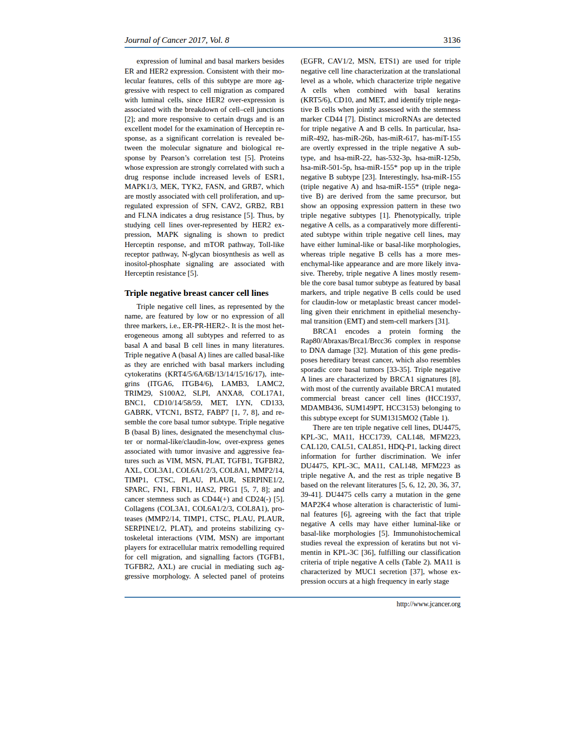Journal of Cancer 2017, Vol. 8 3136
expression of luminal and basal markers besides ER and HER2 expression. Consistent with their molecular features, cells of this subtype are more aggressive with respect to cell migration as compared with luminal cells, since HER2 over-expression is associated with the breakdown of cell–cell junctions [2]; and more responsive to certain drugs and is an excellent model for the examination of Herceptin response, as a significant correlation is revealed between the molecular signature and biological response by Pearson’s correlation test [5]. Proteins whose expression are strongly correlated with such a drug response include increased levels of ESR1, MAPK1/3, MEK, TYK2, FASN, and GRB7, which are mostly associated with cell proliferation, and up-regulated expression of SFN, CAV2, GRB2, RB1 and FLNA indicates a drug resistance [5]. Thus, by studying cell lines over-represented by HER2 expression, MAPK signaling is shown to predict Herceptin response, and mTOR pathway, Toll-like receptor pathway, N-glycan biosynthesis as well as inositol-phosphate signaling are associated with Herceptin resistance [5].
Triple negative breast cancer cell lines
Triple negative cell lines, as represented by the name, are featured by low or no expression of all three markers, i.e., ER-PR-HER2-. It is the most heterogeneous among all subtypes and referred to as basal A and basal B cell lines in many literatures. Triple negative A (basal A) lines are called basal-like as they are enriched with basal markers including cytokeratins (KRT4/5/6A/6B/13/14/15/16/17), integrins (ITGA6, ITGB4/6), LAMB3, LAMC2, TRIM29, S100A2, SLPI, ANXA8, COL17A1, BNC1, CD10/14/58/59, MET, LYN, CD133, GABRK, VTCN1, BST2, FABP7 [1, 7, 8], and resemble the core basal tumor subtype. Triple negative B (basal B) lines, designated the mesenchymal cluster or normal-like/claudin-low, over-express genes associated with tumor invasive and aggressive features such as VIM, MSN, PLAT, TGFB1, TGFBR2, AXL, COL3A1, COL6A1/2/3, COL8A1, MMP2/14, TIMP1, CTSC, PLAU, PLAUR, SERPINE1/2, SPARC, FN1, FBN1, HAS2, PRG1 [5, 7, 8]; and cancer stemness such as CD44(+) and CD24(-) [5]. Collagens (COL3A1, COL6A1/2/3, COL8A1), proteases (MMP2/14, TIMP1, CTSC, PLAU, PLAUR, SERPINE1/2, PLAT), and proteins stabilizing cytoskeletal interactions (VIM, MSN) are important players for extracellular matrix remodelling required for cell migration, and signalling factors (TGFB1, TGFBR2, AXL) are crucial in mediating such aggressive morphology. A selected panel of proteins (EGFR, CAV1/2, MSN, ETS1) are used for triple negative cell line characterization at the translational level as a whole, which characterize triple negative A cells when combined with basal keratins (KRT5/6), CD10, and MET, and identify triple negative B cells when jointly assessed with the stemness marker CD44 [7]. Distinct microRNAs are detected for triple negative A and B cells. In particular, hsa-miR-492, has-miR-26b, has-miR-617, has-miT-155 are overtly expressed in the triple negative A subtype, and hsa-miR-22, has-532-3p, hsa-miR-125b, hsa-miR-501-5p, hsa-miR-155* pop up in the triple negative B subtype [23]. Interestingly, hsa-miR-155 (triple negative A) and hsa-miR-155* (triple negative B) are derived from the same precursor, but show an opposing expression pattern in these two triple negative subtypes [1]. Phenotypically, triple negative A cells, as a comparatively more differentiated subtype within triple negative cell lines, may have either luminal-like or basal-like morphologies, whereas triple negative B cells has a more mesenchymal-like appearance and are more likely invasive. Thereby, triple negative A lines mostly resemble the core basal tumor subtype as featured by basal markers, and triple negative B cells could be used for claudin-low or metaplastic breast cancer modelling given their enrichment in epithelial mesenchymal transition (EMT) and stem-cell markers [31].
BRCA1 encodes a protein forming the Rap80/Abraxas/Brca1/Brcc36 complex in response to DNA damage [32]. Mutation of this gene predisposes hereditary breast cancer, which also resembles sporadic core basal tumors [33-35]. Triple negative A lines are characterized by BRCA1 signatures [8], with most of the currently available BRCA1 mutated commercial breast cancer cell lines (HCC1937, MDAMB436, SUM149PT, HCC3153) belonging to this subtype except for SUM1315MO2 (Table 1).
There are ten triple negative cell lines, DU4475, KPL-3C, MA11, HCC1739, CAL148, MFM223, CAL120, CAL51, CAL851, HDQ-P1, lacking direct information for further discrimination. We infer DU4475, KPL-3C, MA11, CAL148, MFM223 as triple negative A, and the rest as triple negative B based on the relevant literatures [5, 6, 12, 20, 36, 37, 39-41]. DU4475 cells carry a mutation in the gene MAP2K4 whose alteration is characteristic of luminal features [6], agreeing with the fact that triple negative A cells may have either luminal-like or basal-like morphologies [5]. Immunohistochemical studies reveal the expression of keratins but not vimentin in KPL-3C [36], fulfilling our classification criteria of triple negative A cells (Table 2). MA11 is characterized by MUC1 secretion [37], whose expression occurs at a high frequency in early stage
http://www.jcancer.org